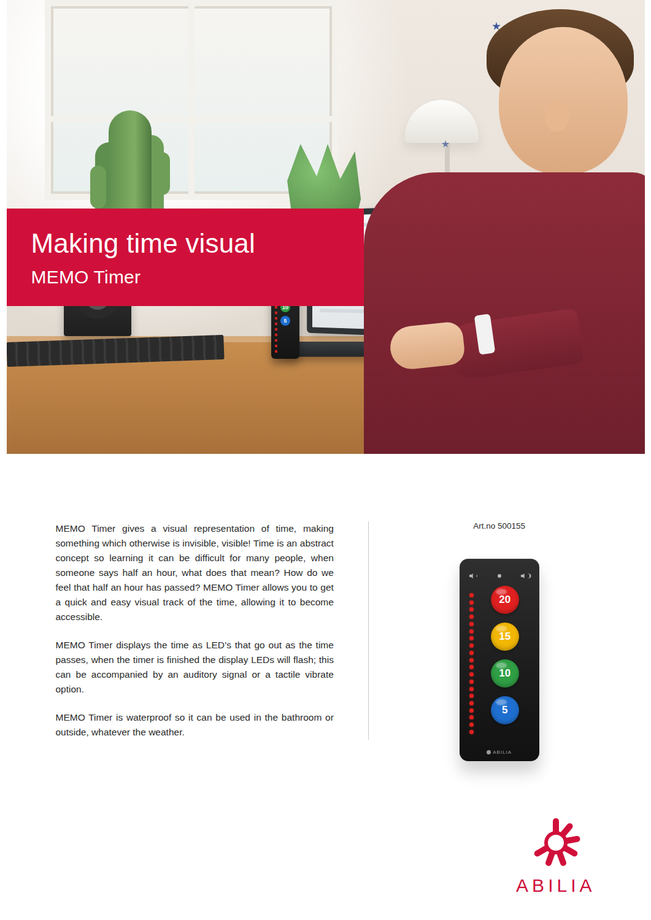20
15
10
5
Making time visual
MEMO Timer
MEMO Timer gives a visual representation of time, making something which otherwise is invisible, visible! Time is an abstract concept so learning it can be difficult for many people, when someone says half an hour, what does that mean? How do we feel that half an hour has passed? MEMO Timer allows you to get a quick and easy visual track of the time, allowing it to become accessible.
MEMO Timer displays the time as LED’s that go out as the time passes, when the timer is finished the display LEDs will flash; this can be accompanied by an auditory signal or a tactile vibrate option.
MEMO Timer is waterproof so it can be used in the bathroom or outside, whatever the weather.
Art.no 500155
20
15
10
5
ABILIA
ABILIA